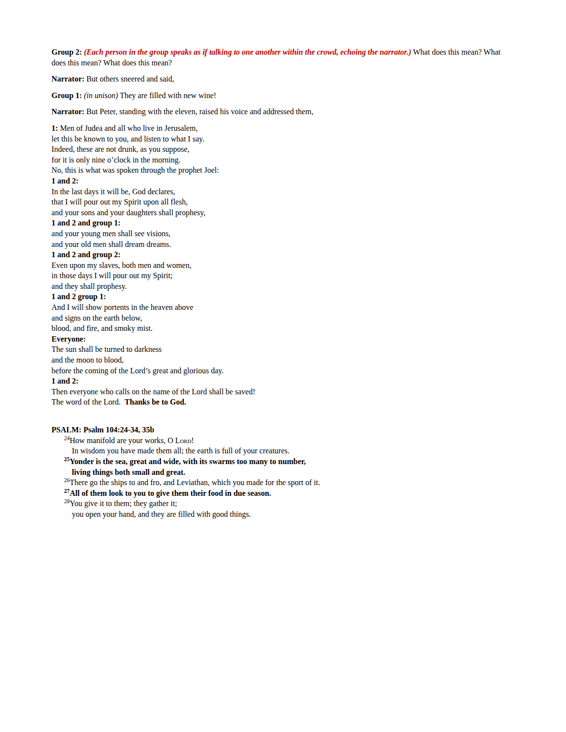Group 2: (Each person in the group speaks as if talking to one another within the crowd, echoing the narrator.) What does this mean? What does this mean? What does this mean?
Narrator: But others sneered and said,
Group 1: (in unison) They are filled with new wine!
Narrator: But Peter, standing with the eleven, raised his voice and addressed them,
1: Men of Judea and all who live in Jerusalem,
let this be known to you, and listen to what I say.
Indeed, these are not drunk, as you suppose,
for it is only nine o’clock in the morning.
No, this is what was spoken through the prophet Joel:
1 and 2:
In the last days it will be, God declares,
that I will pour out my Spirit upon all flesh,
and your sons and your daughters shall prophesy,
1 and 2 and group 1:
and your young men shall see visions,
and your old men shall dream dreams.
1 and 2 and group 2:
Even upon my slaves, both men and women,
in those days I will pour out my Spirit;
and they shall prophesy.
1 and 2 group 1:
And I will show portents in the heaven above
and signs on the earth below,
blood, and fire, and smoky mist.
Everyone:
The sun shall be turned to darkness
and the moon to blood,
before the coming of the Lord’s great and glorious day.
1 and 2:
Then everyone who calls on the name of the Lord shall be saved!
The word of the Lord. Thanks be to God.
PSALM: Psalm 104:24-34, 35b
24How manifold are your works, O Lord!
In wisdom you have made them all; the earth is full of your creatures.
25Yonder is the sea, great and wide, with its swarms too many to number,
living things both small and great.
26There go the ships to and fro, and Leviathan, which you made for the sport of it.
27All of them look to you to give them their food in due season.
28You give it to them; they gather it;
you open your hand, and they are filled with good things.